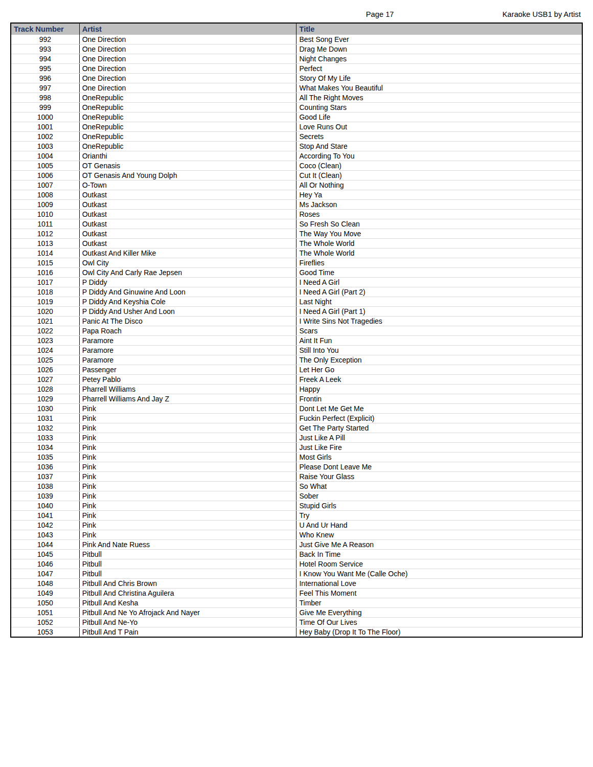Page 17
Karaoke USB1 by Artist
| Track Number | Artist | Title |
| --- | --- | --- |
| 992 | One Direction | Best Song Ever |
| 993 | One Direction | Drag Me Down |
| 994 | One Direction | Night Changes |
| 995 | One Direction | Perfect |
| 996 | One Direction | Story Of My Life |
| 997 | One Direction | What Makes You Beautiful |
| 998 | OneRepublic | All The Right Moves |
| 999 | OneRepublic | Counting Stars |
| 1000 | OneRepublic | Good Life |
| 1001 | OneRepublic | Love Runs Out |
| 1002 | OneRepublic | Secrets |
| 1003 | OneRepublic | Stop And Stare |
| 1004 | Orianthi | According To You |
| 1005 | OT Genasis | Coco (Clean) |
| 1006 | OT Genasis And Young Dolph | Cut It (Clean) |
| 1007 | O-Town | All Or Nothing |
| 1008 | Outkast | Hey Ya |
| 1009 | Outkast | Ms Jackson |
| 1010 | Outkast | Roses |
| 1011 | Outkast | So Fresh So Clean |
| 1012 | Outkast | The Way You Move |
| 1013 | Outkast | The Whole World |
| 1014 | Outkast And Killer Mike | The Whole World |
| 1015 | Owl City | Fireflies |
| 1016 | Owl City And Carly Rae Jepsen | Good Time |
| 1017 | P Diddy | I Need A Girl |
| 1018 | P Diddy And Ginuwine And Loon | I Need A Girl (Part 2) |
| 1019 | P Diddy And Keyshia Cole | Last Night |
| 1020 | P Diddy And Usher And Loon | I Need A Girl (Part 1) |
| 1021 | Panic At The Disco | I Write Sins Not Tragedies |
| 1022 | Papa Roach | Scars |
| 1023 | Paramore | Aint It Fun |
| 1024 | Paramore | Still Into You |
| 1025 | Paramore | The Only Exception |
| 1026 | Passenger | Let Her Go |
| 1027 | Petey Pablo | Freek A Leek |
| 1028 | Pharrell Williams | Happy |
| 1029 | Pharrell Williams And Jay Z | Frontin |
| 1030 | Pink | Dont Let Me Get Me |
| 1031 | Pink | Fuckin Perfect (Explicit) |
| 1032 | Pink | Get The Party Started |
| 1033 | Pink | Just Like A Pill |
| 1034 | Pink | Just Like Fire |
| 1035 | Pink | Most Girls |
| 1036 | Pink | Please Dont Leave Me |
| 1037 | Pink | Raise Your Glass |
| 1038 | Pink | So What |
| 1039 | Pink | Sober |
| 1040 | Pink | Stupid Girls |
| 1041 | Pink | Try |
| 1042 | Pink | U And Ur Hand |
| 1043 | Pink | Who Knew |
| 1044 | Pink And Nate Ruess | Just Give Me A Reason |
| 1045 | Pitbull | Back In Time |
| 1046 | Pitbull | Hotel Room Service |
| 1047 | Pitbull | I Know You Want Me (Calle Oche) |
| 1048 | Pitbull And Chris Brown | International Love |
| 1049 | Pitbull And Christina Aguilera | Feel This Moment |
| 1050 | Pitbull And Kesha | Timber |
| 1051 | Pitbull And Ne Yo Afrojack And Nayer | Give Me Everything |
| 1052 | Pitbull And Ne-Yo | Time Of Our Lives |
| 1053 | Pitbull And T Pain | Hey Baby (Drop It To The Floor) |